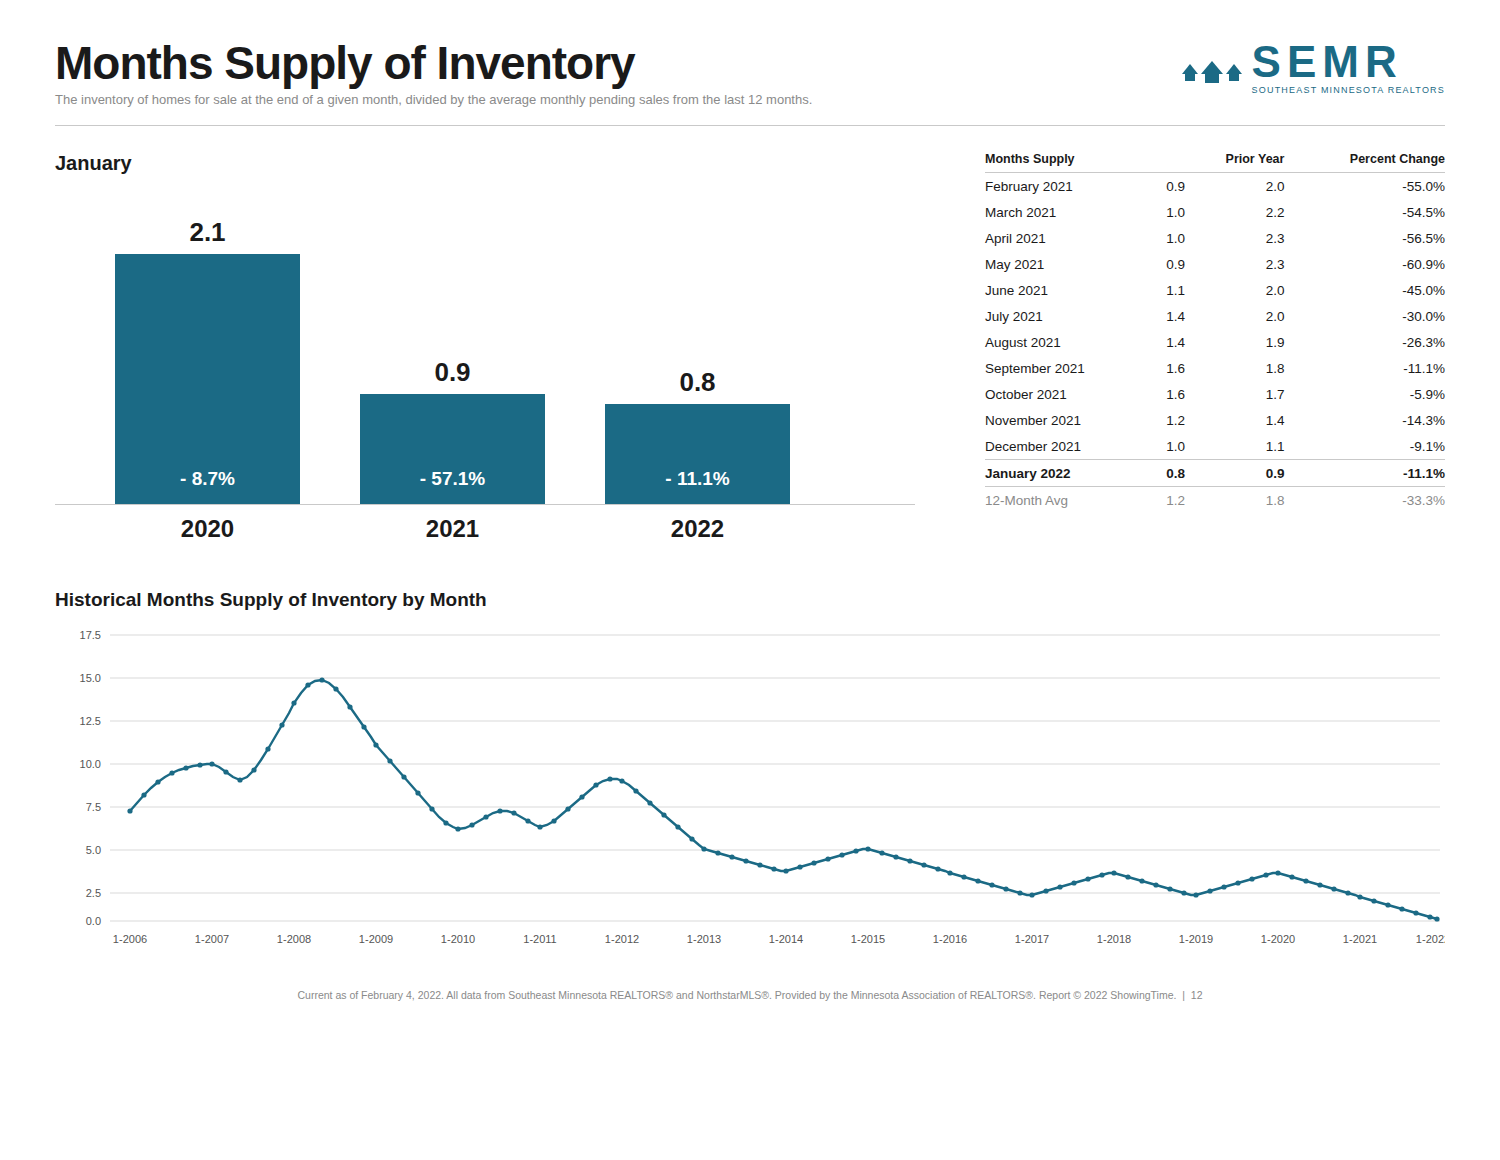Months Supply of Inventory
The inventory of homes for sale at the end of a given month, divided by the average monthly pending sales from the last 12 months.
SEMR
SOUTHEAST MINNESOTA REALTORS
January
2.1
- 8.7%
0.9
- 57.1%
0.8
- 11.1%
2020
2021
2022
| Months Supply | | Prior Year | Percent Change |
| --- | --- | --- | --- |
| February 2021 | 0.9 | 2.0 | -55.0% |
| March 2021 | 1.0 | 2.2 | -54.5% |
| April 2021 | 1.0 | 2.3 | -56.5% |
| May 2021 | 0.9 | 2.3 | -60.9% |
| June 2021 | 1.1 | 2.0 | -45.0% |
| July 2021 | 1.4 | 2.0 | -30.0% |
| August 2021 | 1.4 | 1.9 | -26.3% |
| September 2021 | 1.6 | 1.8 | -11.1% |
| October 2021 | 1.6 | 1.7 | -5.9% |
| November 2021 | 1.2 | 1.4 | -14.3% |
| December 2021 | 1.0 | 1.1 | -9.1% |
| January 2022 | 0.8 | 0.9 | -11.1% |
| 12-Month Avg | 1.2 | 1.8 | -33.3% |
Historical Months Supply of Inventory by Month
17.5 15.0 12.5 10.0 7.5 5.0 2.5 0.0 1-2006 1-2007 1-2008 1-2009 1-2010 1-2011 1-2012 1-2013 1-2014 1-2015 1-2016 1-2017 1-2018 1-2019 1-2020 1-2021 1-2022
Current as of February 4, 2022. All data from Southeast Minnesota REALTORS® and NorthstarMLS®. Provided by the Minnesota Association of REALTORS®. Report © 2022 ShowingTime. | 12